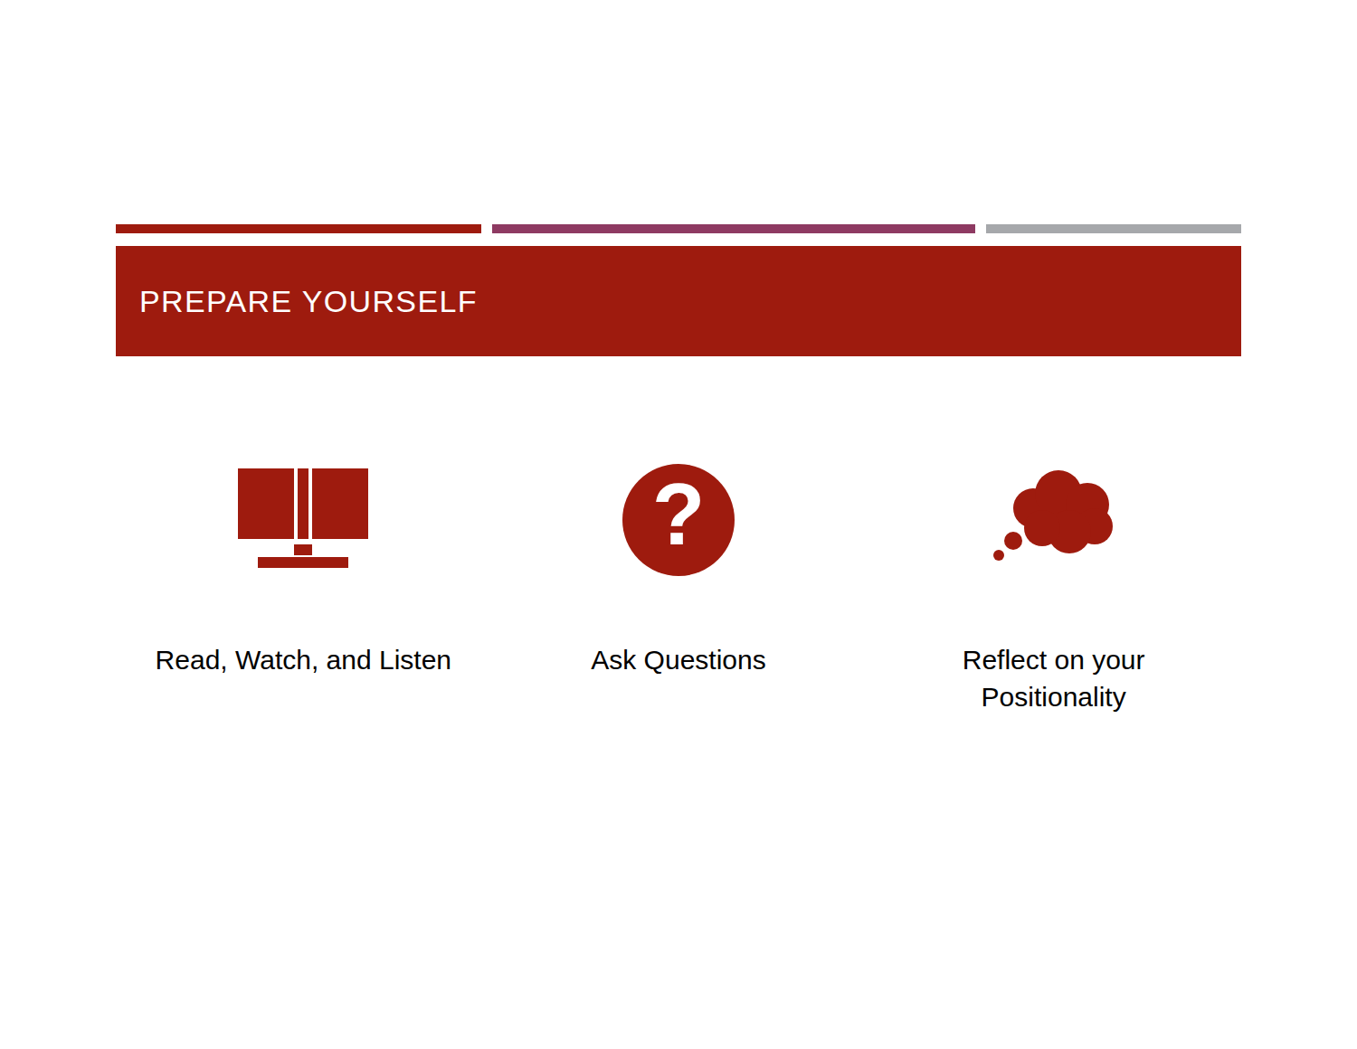Prepare Yourself
Read, Watch, and Listen
?
Ask Questions
Reflect on your Positionality